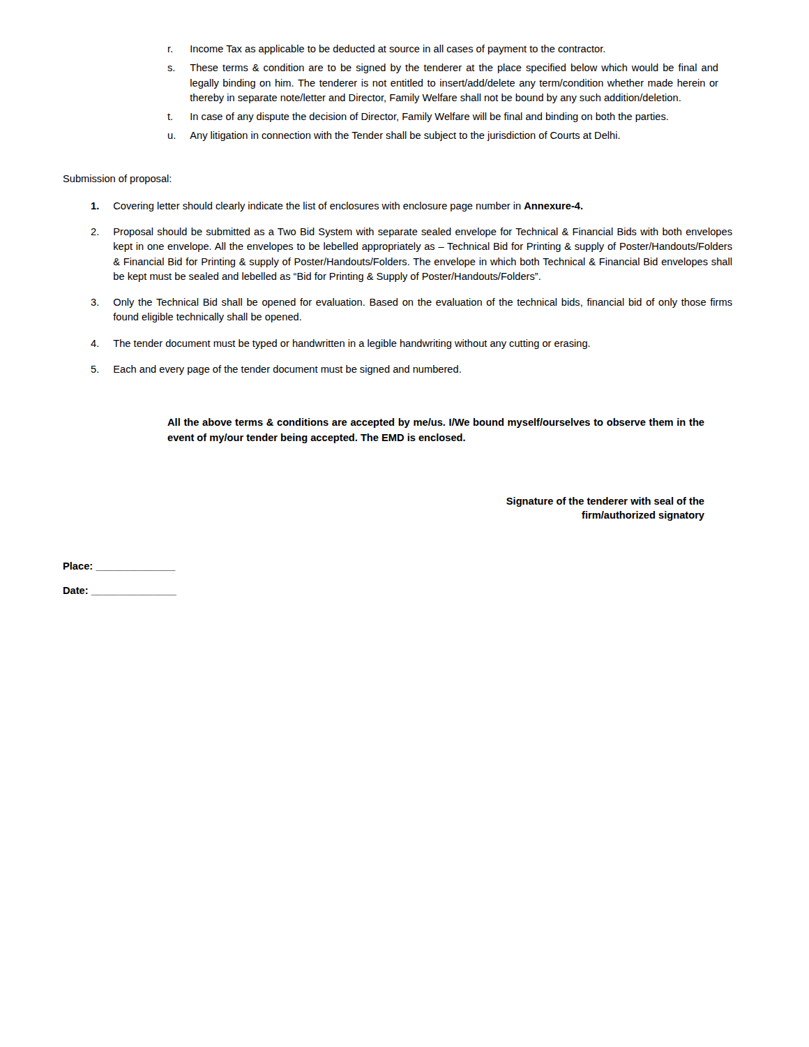r. Income Tax as applicable to be deducted at source in all cases of payment to the contractor.
s. These terms & condition are to be signed by the tenderer at the place specified below which would be final and legally binding on him. The tenderer is not entitled to insert/add/delete any term/condition whether made herein or thereby in separate note/letter and Director, Family Welfare shall not be bound by any such addition/deletion.
t. In case of any dispute the decision of Director, Family Welfare will be final and binding on both the parties.
u. Any litigation in connection with the Tender shall be subject to the jurisdiction of Courts at Delhi.
Submission of proposal:
1. Covering letter should clearly indicate the list of enclosures with enclosure page number in Annexure-4.
2. Proposal should be submitted as a Two Bid System with separate sealed envelope for Technical & Financial Bids with both envelopes kept in one envelope. All the envelopes to be lebelled appropriately as – Technical Bid for Printing & supply of Poster/Handouts/Folders & Financial Bid for Printing & supply of Poster/Handouts/Folders. The envelope in which both Technical & Financial Bid envelopes shall be kept must be sealed and lebelled as “Bid for Printing & Supply of Poster/Handouts/Folders”.
3. Only the Technical Bid shall be opened for evaluation. Based on the evaluation of the technical bids, financial bid of only those firms found eligible technically shall be opened.
4. The tender document must be typed or handwritten in a legible handwriting without any cutting or erasing.
5. Each and every page of the tender document must be signed and numbered.
All the above terms & conditions are accepted by me/us. I/We bound myself/ourselves to observe them in the event of my/our tender being accepted. The EMD is enclosed.
Signature of the tenderer with seal of the
firm/authorized signatory
Place: ______________
Date: _______________